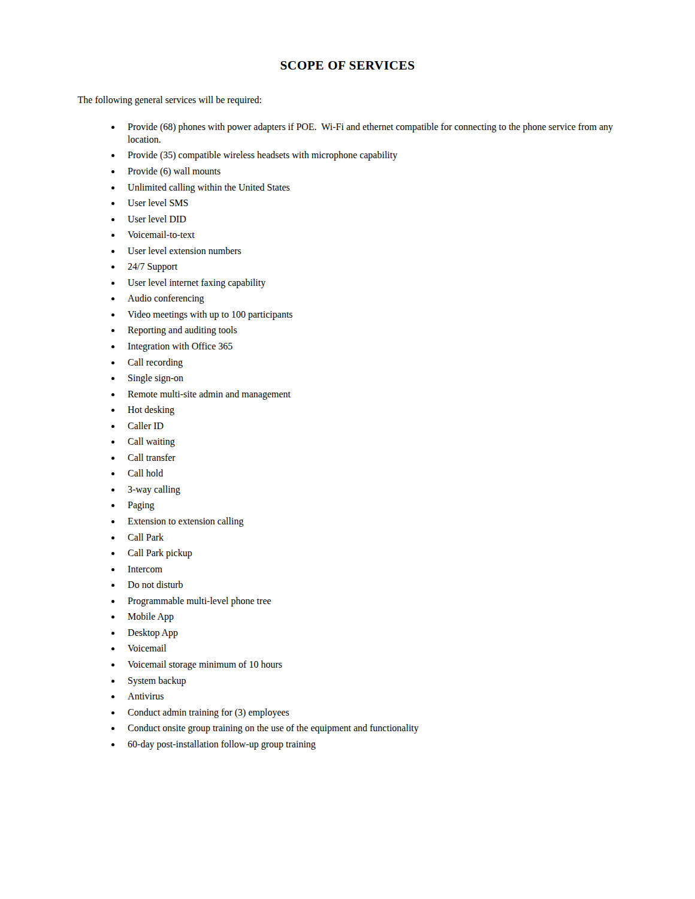SCOPE OF SERVICES
The following general services will be required:
Provide (68) phones with power adapters if POE. Wi-Fi and ethernet compatible for connecting to the phone service from any location.
Provide (35) compatible wireless headsets with microphone capability
Provide (6) wall mounts
Unlimited calling within the United States
User level SMS
User level DID
Voicemail-to-text
User level extension numbers
24/7 Support
User level internet faxing capability
Audio conferencing
Video meetings with up to 100 participants
Reporting and auditing tools
Integration with Office 365
Call recording
Single sign-on
Remote multi-site admin and management
Hot desking
Caller ID
Call waiting
Call transfer
Call hold
3-way calling
Paging
Extension to extension calling
Call Park
Call Park pickup
Intercom
Do not disturb
Programmable multi-level phone tree
Mobile App
Desktop App
Voicemail
Voicemail storage minimum of 10 hours
System backup
Antivirus
Conduct admin training for (3) employees
Conduct onsite group training on the use of the equipment and functionality
60-day post-installation follow-up group training